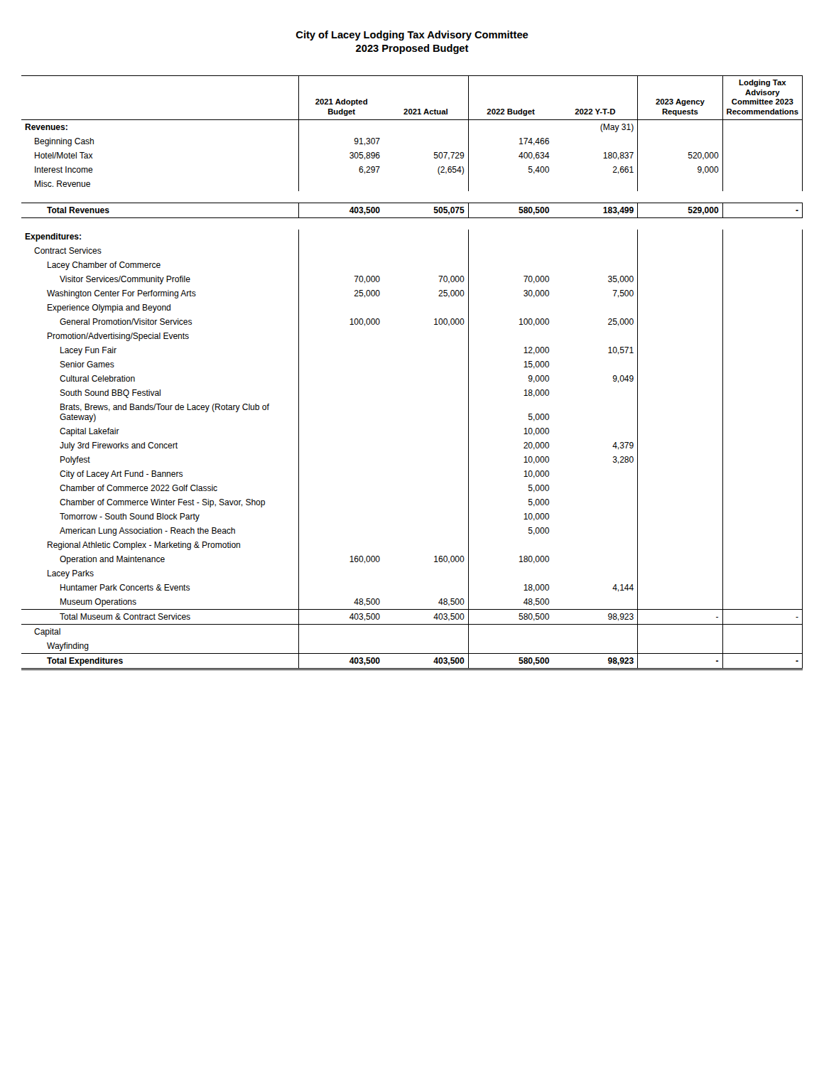City of Lacey Lodging Tax Advisory Committee
2023 Proposed Budget
| | 2021 Adopted Budget | 2021 Actual | 2022 Budget | 2022 Y-T-D | 2023 Agency Requests | Lodging Tax Advisory Committee 2023 Recommendations |
| --- | --- | --- | --- | --- | --- | --- |
| Revenues: | | | | (May 31) | | |
| Beginning Cash | 91,307 | | 174,466 | | | |
| Hotel/Motel Tax | 305,896 | 507,729 | 400,634 | 180,837 | 520,000 | |
| Interest Income | 6,297 | (2,654) | 5,400 | 2,661 | 9,000 | |
| Misc. Revenue | | | | | | |
| Total Revenues | 403,500 | 505,075 | 580,500 | 183,499 | 529,000 | - |
| Expenditures: | | | | | | |
| Contract Services | | | | | | |
| Lacey Chamber of Commerce | | | | | | |
| Visitor Services/Community Profile | 70,000 | 70,000 | 70,000 | 35,000 | | |
| Washington Center For Performing Arts | 25,000 | 25,000 | 30,000 | 7,500 | | |
| Experience Olympia and Beyond | | | | | | |
| General Promotion/Visitor Services | 100,000 | 100,000 | 100,000 | 25,000 | | |
| Promotion/Advertising/Special Events | | | | | | |
| Lacey Fun Fair | | | 12,000 | 10,571 | | |
| Senior Games | | | 15,000 | | | |
| Cultural Celebration | | | 9,000 | 9,049 | | |
| South Sound BBQ Festival | | | 18,000 | | | |
| Brats, Brews, and Bands/Tour de Lacey (Rotary Club of Gateway) | | | 5,000 | | | |
| Capital Lakefair | | | 10,000 | | | |
| July 3rd Fireworks and Concert | | | 20,000 | 4,379 | | |
| Polyfest | | | 10,000 | 3,280 | | |
| City of Lacey Art Fund - Banners | | | 10,000 | | | |
| Chamber of Commerce 2022 Golf Classic | | | 5,000 | | | |
| Chamber of Commerce Winter Fest - Sip, Savor, Shop | | | 5,000 | | | |
| Tomorrow - South Sound Block Party | | | 10,000 | | | |
| American Lung Association - Reach the Beach | | | 5,000 | | | |
| Regional Athletic Complex - Marketing & Promotion | | | | | | |
| Operation and Maintenance | 160,000 | 160,000 | 180,000 | | | |
| Lacey Parks | | | | | | |
| Huntamer Park Concerts & Events | | | 18,000 | 4,144 | | |
| Museum Operations | 48,500 | 48,500 | 48,500 | | | |
| Total Museum & Contract Services | 403,500 | 403,500 | 580,500 | 98,923 | - | - |
| Capital | | | | | | |
| Wayfinding | | | | | | |
| Total Expenditures | 403,500 | 403,500 | 580,500 | 98,923 | - | - |